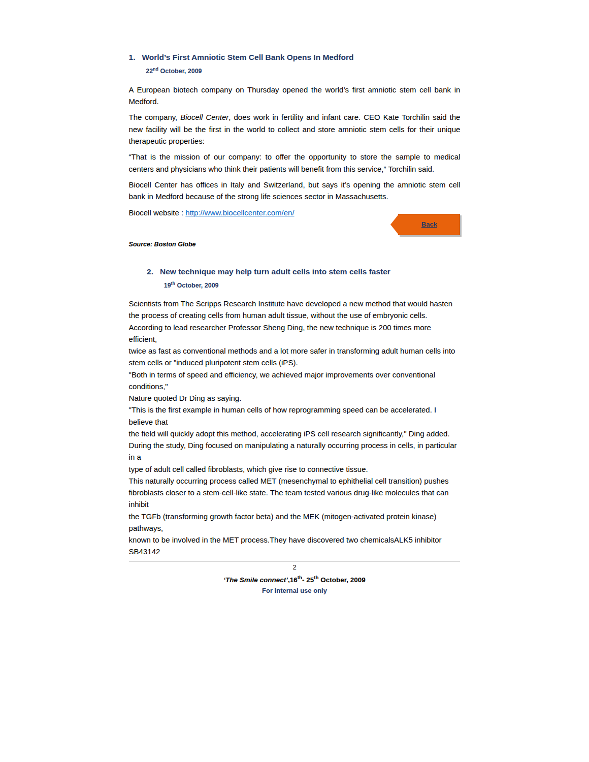1. World’s First Amniotic Stem Cell Bank Opens In Medford
22nd October, 2009
A European biotech company on Thursday opened the world’s first amniotic stem cell bank in Medford.
The company, Biocell Center, does work in fertility and infant care. CEO Kate Torchilin said the new facility will be the first in the world to collect and store amniotic stem cells for their unique therapeutic properties:
“That is the mission of our company: to offer the opportunity to store the sample to medical centers and physicians who think their patients will benefit from this service,” Torchilin said.
Biocell Center has offices in Italy and Switzerland, but says it’s opening the amniotic stem cell bank in Medford because of the strong life sciences sector in Massachusetts.
Biocell website : http://www.biocellcenter.com/en/
Back
Source: Boston Globe
2. New technique may help turn adult cells into stem cells faster
19th October, 2009
Scientists from The Scripps Research Institute have developed a new method that would hasten
the process of creating cells from human adult tissue, without the use of embryonic cells.
According to lead researcher Professor Sheng Ding, the new technique is 200 times more efficient,
twice as fast as conventional methods and a lot more safer in transforming adult human cells into
stem cells or "induced pluripotent stem cells (iPS).
"Both in terms of speed and efficiency, we achieved major improvements over conventional conditions,"
Nature quoted Dr Ding as saying.
"This is the first example in human cells of how reprogramming speed can be accelerated. I believe that
the field will quickly adopt this method, accelerating iPS cell research significantly," Ding added.
During the study, Ding focused on manipulating a naturally occurring process in cells, in particular in a
type of adult cell called fibroblasts, which give rise to connective tissue.
This naturally occurring process called MET (mesenchymal to ephithelial cell transition) pushes
fibroblasts closer to a stem-cell-like state. The team tested various drug-like molecules that can inhibit
the TGFb (transforming growth factor beta) and the MEK (mitogen-activated protein kinase) pathways,
known to be involved in the MET process.They have discovered two chemicalsALK5 inhibitor SB43142
2
‘The Smile connect’,16th- 25th October, 2009
For internal use only